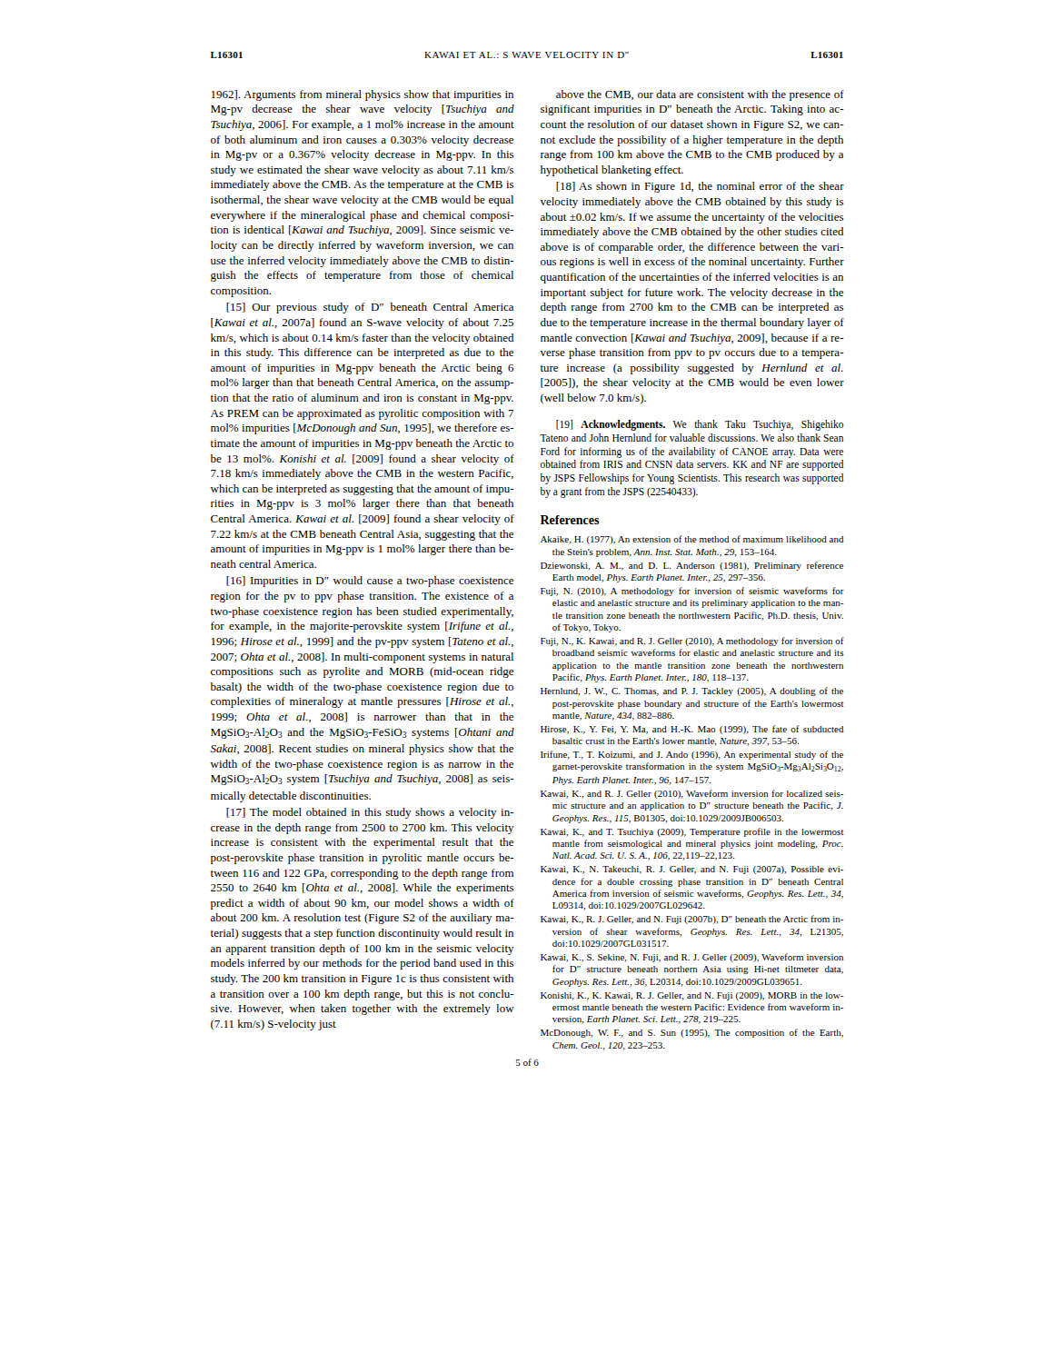L16301
KAWAI ET AL.: S WAVE VELOCITY IN D″
L16301
1962]. Arguments from mineral physics show that impurities in Mg‑pv decrease the shear wave velocity [Tsuchiya and Tsuchiya, 2006]. For example, a 1 mol% increase in the amount of both aluminum and iron causes a 0.303% velocity decrease in Mg‑pv or a 0.367% velocity decrease in Mg‑ppv. In this study we estimated the shear wave velocity as about 7.11 km/s immediately above the CMB. As the temperature at the CMB is isothermal, the shear wave velocity at the CMB would be equal everywhere if the mineralogical phase and chemical composition is identical [Kawai and Tsuchiya, 2009]. Since seismic velocity can be directly inferred by waveform inversion, we can use the inferred velocity immediately above the CMB to distinguish the effects of temperature from those of chemical composition.
[15] Our previous study of D″ beneath Central America [Kawai et al., 2007a] found an S‑wave velocity of about 7.25 km/s, which is about 0.14 km/s faster than the velocity obtained in this study. This difference can be interpreted as due to the amount of impurities in Mg‑ppv beneath the Arctic being 6 mol% larger than that beneath Central America, on the assumption that the ratio of aluminum and iron is constant in Mg‑ppv. As PREM can be approximated as pyrolitic composition with 7 mol% impurities [McDonough and Sun, 1995], we therefore estimate the amount of impurities in Mg‑ppv beneath the Arctic to be 13 mol%. Konishi et al. [2009] found a shear velocity of 7.18 km/s immediately above the CMB in the western Pacific, which can be interpreted as suggesting that the amount of impurities in Mg‑ppv is 3 mol% larger there than that beneath Central America. Kawai et al. [2009] found a shear velocity of 7.22 km/s at the CMB beneath Central Asia, suggesting that the amount of impurities in Mg‑ppv is 1 mol% larger there than beneath central America.
[16] Impurities in D″ would cause a two‑phase coexistence region for the pv to ppv phase transition. The existence of a two‑phase coexistence region has been studied experimentally, for example, in the majorite‑perovskite system [Irifune et al., 1996; Hirose et al., 1999] and the pv‑ppv system [Tateno et al., 2007; Ohta et al., 2008]. In multi‑component systems in natural compositions such as pyrolite and MORB (mid‑ocean ridge basalt) the width of the two‑phase coexistence region due to complexities of mineralogy at mantle pressures [Hirose et al., 1999; Ohta et al., 2008] is narrower than that in the MgSiO3‑Al2O3 and the MgSiO3‑FeSiO3 systems [Ohtani and Sakai, 2008]. Recent studies on mineral physics show that the width of the two‑phase coexistence region is as narrow in the MgSiO3‑Al2O3 system [Tsuchiya and Tsuchiya, 2008] as seismically detectable discontinuities.
[17] The model obtained in this study shows a velocity increase in the depth range from 2500 to 2700 km. This velocity increase is consistent with the experimental result that the post‑perovskite phase transition in pyrolitic mantle occurs between 116 and 122 GPa, corresponding to the depth range from 2550 to 2640 km [Ohta et al., 2008]. While the experiments predict a width of about 90 km, our model shows a width of about 200 km. A resolution test (Figure S2 of the auxiliary material) suggests that a step function discontinuity would result in an apparent transition depth of 100 km in the seismic velocity models inferred by our methods for the period band used in this study. The 200 km transition in Figure 1c is thus consistent with a transition over a 100 km depth range, but this is not conclusive. However, when taken together with the extremely low (7.11 km/s) S‑velocity just
above the CMB, our data are consistent with the presence of significant impurities in D″ beneath the Arctic. Taking into account the resolution of our dataset shown in Figure S2, we cannot exclude the possibility of a higher temperature in the depth range from 100 km above the CMB to the CMB produced by a hypothetical blanketing effect.
[18] As shown in Figure 1d, the nominal error of the shear velocity immediately above the CMB obtained by this study is about ±0.02 km/s. If we assume the uncertainty of the velocities immediately above the CMB obtained by the other studies cited above is of comparable order, the difference between the various regions is well in excess of the nominal uncertainty. Further quantification of the uncertainties of the inferred velocities is an important subject for future work. The velocity decrease in the depth range from 2700 km to the CMB can be interpreted as due to the temperature increase in the thermal boundary layer of mantle convection [Kawai and Tsuchiya, 2009], because if a reverse phase transition from ppv to pv occurs due to a temperature increase (a possibility suggested by Hernlund et al. [2005]), the shear velocity at the CMB would be even lower (well below 7.0 km/s).
[19] Acknowledgments. We thank Taku Tsuchiya, Shigehiko Tateno and John Hernlund for valuable discussions. We also thank Sean Ford for informing us of the availability of CANOE array. Data were obtained from IRIS and CNSN data servers. KK and NF are supported by JSPS Fellowships for Young Scientists. This research was supported by a grant from the JSPS (22540433).
References
Akaike, H. (1977), An extension of the method of maximum likelihood and the Stein's problem, Ann. Inst. Stat. Math., 29, 153–164.
Dziewonski, A. M., and D. L. Anderson (1981), Preliminary reference Earth model, Phys. Earth Planet. Inter., 25, 297–356.
Fuji, N. (2010), A methodology for inversion of seismic waveforms for elastic and anelastic structure and its preliminary application to the mantle transition zone beneath the northwestern Pacific, Ph.D. thesis, Univ. of Tokyo, Tokyo.
Fuji, N., K. Kawai, and R. J. Geller (2010), A methodology for inversion of broadband seismic waveforms for elastic and anelastic structure and its application to the mantle transition zone beneath the northwestern Pacific, Phys. Earth Planet. Inter., 180, 118–137.
Hernlund, J. W., C. Thomas, and P. J. Tackley (2005), A doubling of the post‑perovskite phase boundary and structure of the Earth's lowermost mantle, Nature, 434, 882–886.
Hirose, K., Y. Fei, Y. Ma, and H.‑K. Mao (1999), The fate of subducted basaltic crust in the Earth's lower mantle, Nature, 397, 53–56.
Irifune, T., T. Koizumi, and J. Ando (1996), An experimental study of the garnet‑perovskite transformation in the system MgSiO3‑Mg3Al2Si3O12, Phys. Earth Planet. Inter., 96, 147–157.
Kawai, K., and R. J. Geller (2010), Waveform inversion for localized seismic structure and an application to D″ structure beneath the Pacific, J. Geophys. Res., 115, B01305, doi:10.1029/2009JB006503.
Kawai, K., and T. Tsuchiya (2009), Temperature profile in the lowermost mantle from seismological and mineral physics joint modeling, Proc. Natl. Acad. Sci. U. S. A., 106, 22,119–22,123.
Kawai, K., N. Takeuchi, R. J. Geller, and N. Fuji (2007a), Possible evidence for a double crossing phase transition in D″ beneath Central America from inversion of seismic waveforms, Geophys. Res. Lett., 34, L09314, doi:10.1029/2007GL029642.
Kawai, K., R. J. Geller, and N. Fuji (2007b), D″ beneath the Arctic from inversion of shear waveforms, Geophys. Res. Lett., 34, L21305, doi:10.1029/2007GL031517.
Kawai, K., S. Sekine, N. Fuji, and R. J. Geller (2009), Waveform inversion for D″ structure beneath northern Asia using Hi‑net tiltmeter data, Geophys. Res. Lett., 36, L20314, doi:10.1029/2009GL039651.
Konishi, K., K. Kawai, R. J. Geller, and N. Fuji (2009), MORB in the lowermost mantle beneath the western Pacific: Evidence from waveform inversion, Earth Planet. Sci. Lett., 278, 219–225.
McDonough, W. F., and S. Sun (1995), The composition of the Earth, Chem. Geol., 120, 223–253.
5 of 6